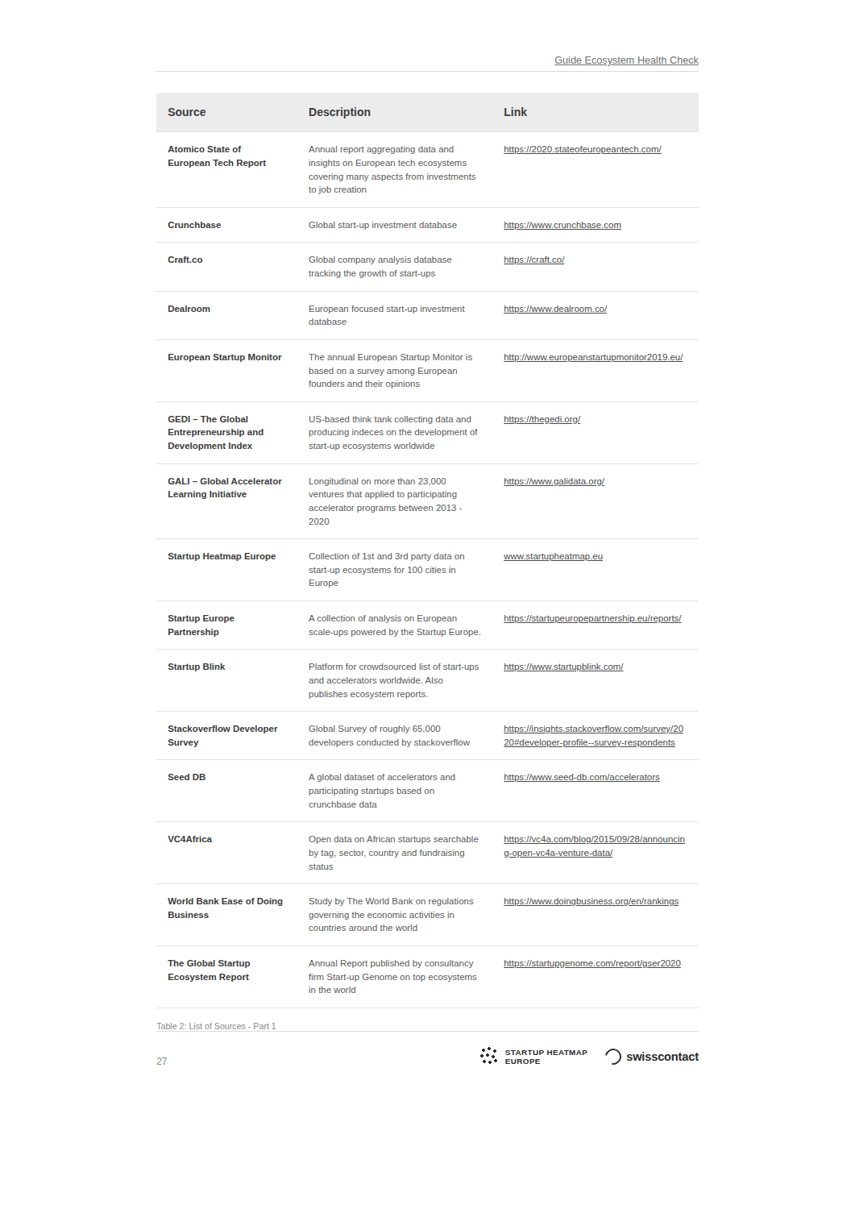Guide Ecosystem Health Check
| Source | Description | Link |
| --- | --- | --- |
| Atomico State of European Tech Report | Annual report aggregating data and insights on European tech ecosystems covering many aspects from investments to job creation | https://2020.stateofeuropeantech.com/ |
| Crunchbase | Global start-up investment database | https://www.crunchbase.com |
| Craft.co | Global company analysis database tracking the growth of start-ups | https://craft.co/ |
| Dealroom | European focused start-up investment database | https://www.dealroom.co/ |
| European Startup Monitor | The annual European Startup Monitor is based on a survey among European founders and their opinions | http://www.europeanstartupmonitor2019.eu/ |
| GEDI – The Global Entrepreneurship and Development Index | US-based think tank collecting data and producing indeces on the development of start-up ecosystems worldwide | https://thegedi.org/ |
| GALI – Global Accelerator Learning Initiative | Longitudinal on more than 23,000 ventures that applied to participating accelerator programs between 2013 - 2020 | https://www.galidata.org/ |
| Startup Heatmap Europe | Collection of 1st and 3rd party data on start-up ecosystems for 100 cities in Europe | www.startupheatmap.eu |
| Startup Europe Partnership | A collection of analysis on European scale-ups powered by the Startup Europe. | https://startupeuropepartnership.eu/reports/ |
| Startup Blink | Platform for crowdsourced list of start-ups and accelerators worldwide. Also publishes ecosystem reports. | https://www.startupblink.com/ |
| Stackoverflow Developer Survey | Global Survey of roughly 65,000 developers conducted by stackoverflow | https://insights.stackoverflow.com/survey/2020#developer-profile--survey-respondents |
| Seed DB | A global dataset of accelerators and participating startups based on crunchbase data | https://www.seed-db.com/accelerators |
| VC4Africa | Open data on African startups searchable by tag, sector, country and fundraising status | https://vc4a.com/blog/2015/09/28/announcing-open-vc4a-venture-data/ |
| World Bank Ease of Doing Business | Study by The World Bank on regulations governing the economic activities in countries around the world | https://www.doingbusiness.org/en/rankings |
| The Global Startup Ecosystem Report | Annual Report published by consultancy firm Start-up Genome on top ecosystems in the world | https://startupgenome.com/report/gser2020 |
Table 2: List of Sources - Part 1
27
Startup Heatmap
Europe
swisscontact